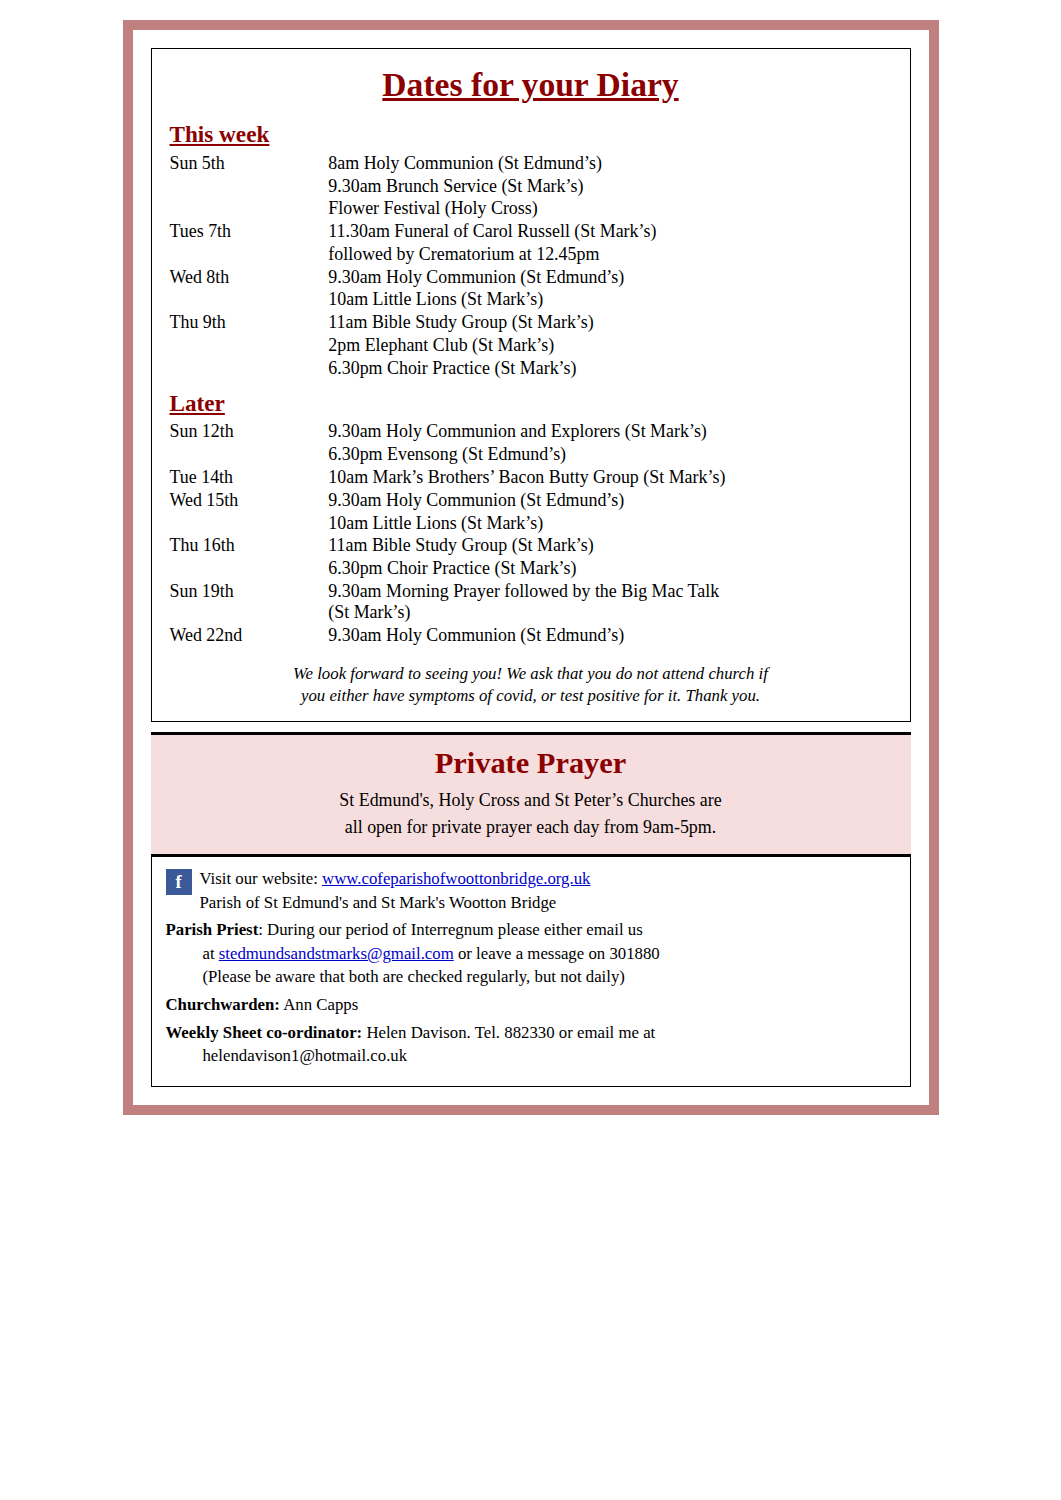Dates for your Diary
This week
| Sun 5th | 8am Holy Communion (St Edmund’s) |
| | 9.30am Brunch Service (St Mark’s) |
| | Flower Festival (Holy Cross) |
| Tues 7th | 11.30am Funeral of Carol Russell (St Mark’s) |
| | followed by Crematorium at 12.45pm |
| Wed 8th | 9.30am Holy Communion (St Edmund’s) |
| | 10am Little Lions (St Mark’s) |
| Thu 9th | 11am Bible Study Group (St Mark’s) |
| | 2pm Elephant Club (St Mark’s) |
| | 6.30pm Choir Practice (St Mark’s) |
Later
| Sun 12th | 9.30am Holy Communion and Explorers (St Mark’s) |
| | 6.30pm Evensong (St Edmund’s) |
| Tue 14th | 10am Mark’s Brothers’ Bacon Butty Group (St Mark’s) |
| Wed 15th | 9.30am Holy Communion (St Edmund’s) |
| | 10am Little Lions (St Mark’s) |
| Thu 16th | 11am Bible Study Group (St Mark’s) |
| | 6.30pm Choir Practice (St Mark’s) |
| Sun 19th | 9.30am Morning Prayer followed by the Big Mac Talk (St Mark’s) |
| Wed 22nd | 9.30am Holy Communion (St Edmund’s) |
We look forward to seeing you! We ask that you do not attend church if
you either have symptoms of covid, or test positive for it. Thank you.
Private Prayer
St Edmund's, Holy Cross and St Peter’s Churches are
all open for private prayer each day from 9am-5pm.
f Visit our website: www.cofeparishofwoottonbridge.org.uk
Parish of St Edmund's and St Mark's Wootton Bridge
Parish Priest: During our period of Interregnum please either email us at stedmundsandstmarks@gmail.com or leave a message on 301880 (Please be aware that both are checked regularly, but not daily)
Churchwarden: Ann Capps
Weekly Sheet co-ordinator: Helen Davison. Tel. 882330 or email me at helendavison1@hotmail.co.uk